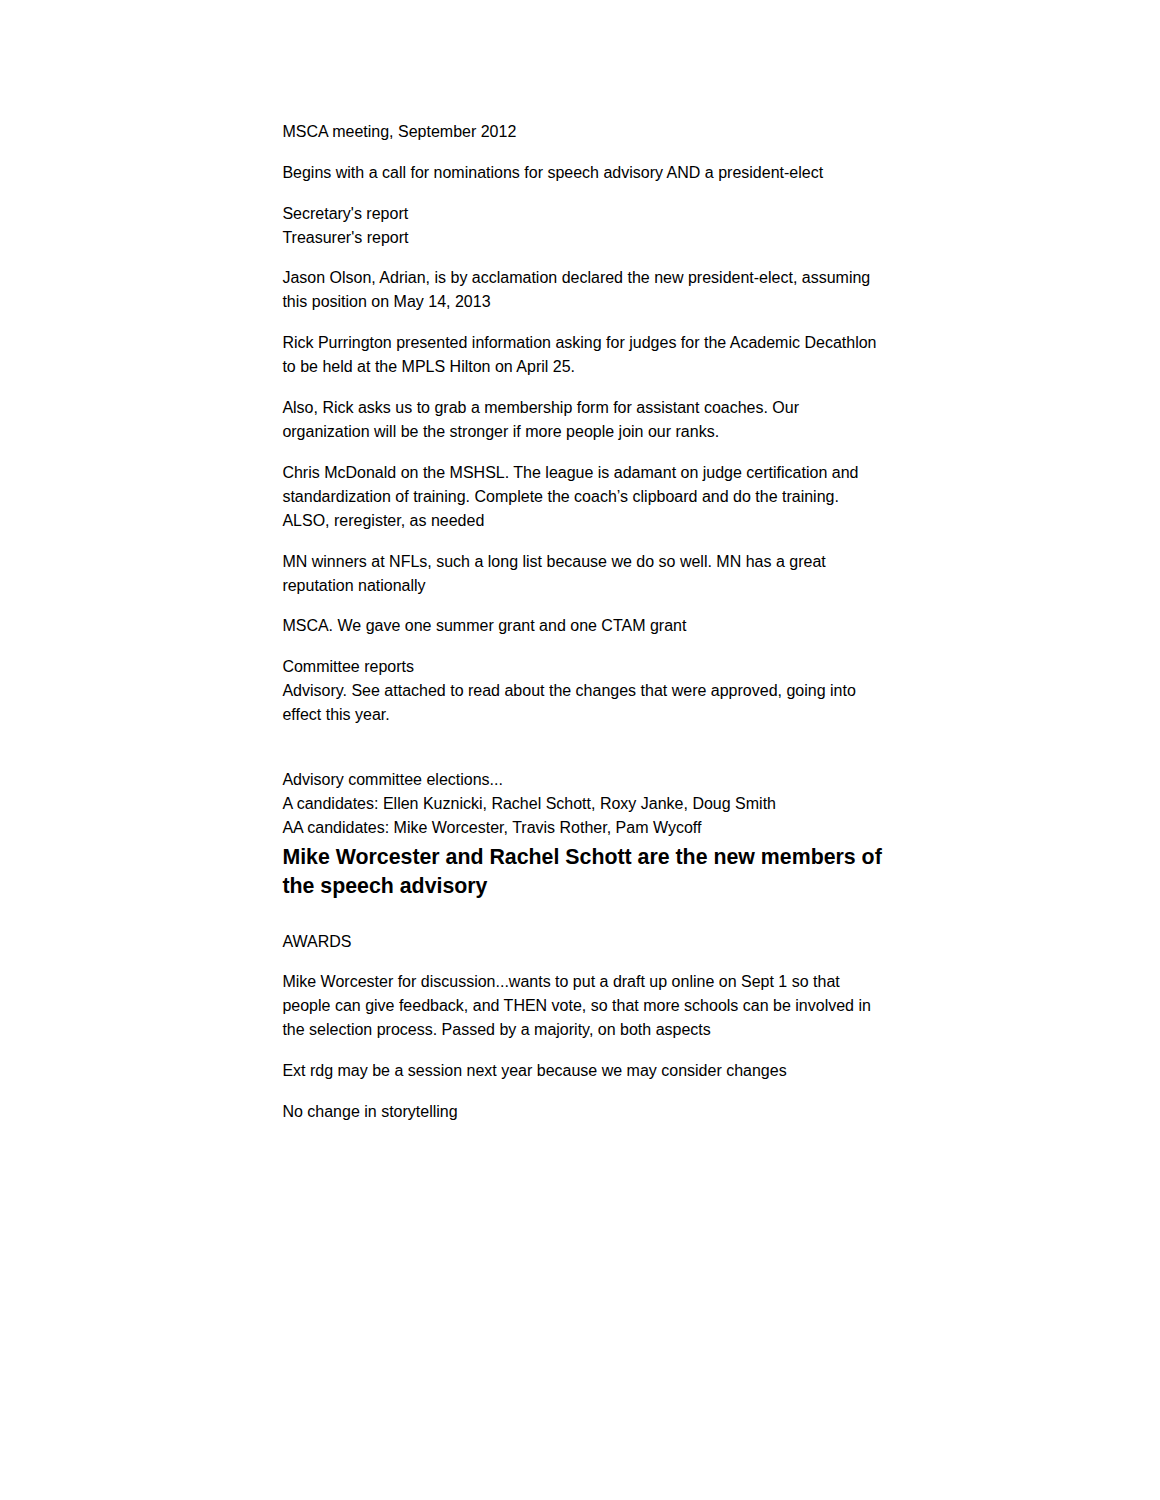MSCA meeting, September 2012
Begins with a call for nominations for speech advisory AND a president-elect
Secretary's report
Treasurer's report
Jason Olson, Adrian, is by acclamation declared the new president-elect, assuming this position on May 14, 2013
Rick Purrington presented information asking for judges for the Academic Decathlon to be held at the MPLS Hilton on April 25.
Also, Rick asks us to grab a membership form for assistant coaches. Our organization will be the stronger if more people join our ranks.
Chris McDonald on the MSHSL. The league is adamant on judge certification and standardization of training. Complete the coach’s clipboard and do the training. ALSO, reregister, as needed
MN winners at NFLs, such a long list because we do so well. MN has a great reputation nationally
MSCA. We gave one summer grant and one CTAM grant
Committee reports
Advisory. See attached to read about the changes that were approved, going into effect this year.
Advisory committee elections...
A candidates: Ellen Kuznicki, Rachel Schott, Roxy Janke, Doug Smith
AA candidates: Mike Worcester, Travis Rother, Pam Wycoff
Mike Worcester and Rachel Schott are the new members of the speech advisory
AWARDS
Mike Worcester for discussion...wants to put a draft up online on Sept 1 so that people can give feedback, and THEN vote, so that more schools can be involved in the selection process. Passed by a majority, on both aspects
Ext rdg may be a session next year because we may consider changes
No change in storytelling